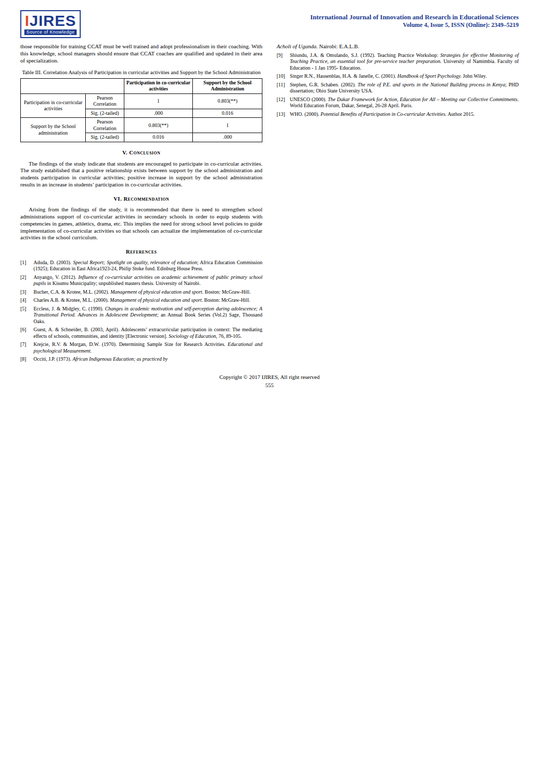IJIRES
Source of Knowledge
International Journal of Innovation and Research in Educational Sciences
Volume 4, Issue 5, ISSN (Online): 2349–5219
those responsible for training CCAT must be well trained and adopt professionalism in their coaching. With this knowledge, school managers should ensure that CCAT coaches are qualified and updated in their area of specialization.
Table III. Correlation Analysis of Participation in curricular activities and Support by the School Administration
| | Participation in co-curricular activities | Support by the School Administration |
| --- | --- | --- |
| Participation in co-curricular activities | Pearson Correlation | 1 | 0.803(**) |
| Sig. (2-tailed) | .000 | 0.016 |
| Support by the School administration | Pearson Correlation | 0.803(**) | 1 |
| Sig. (2-tailed) | 0.016 | .000 |
V. Conclusion
The findings of the study indicate that students are encouraged to participate in co-curricular activities. The study established that a positive relationship exists between support by the school administration and students participation in curricular activities; positive increase in support by the school administration results in an increase in students’ participation in co-curricular activities.
VI. Recommendation
Arising from the findings of the study, it is recommended that there is need to strengthen school administrations support of co-curricular activities in secondary schools in order to equip students with competencies in games, athletics, drama, etc. This implies the need for strong school level policies to guide implementation of co-curricular activities so that schools can actualize the implementation of co-curricular activities in the school curriculum.
References
Aduda, D. (2003). Special Report; Spotlight on quality, relevance of education; Africa Education Commission (1925); Education in East Africa1923-24, Philip Stoke fund. Edinburg House Press.
Anyango, V. (2012). Influence of co-curricular activities on academic achievement of public primary school pupils in Kisumu Municipality; unpublished masters thesis. University of Nairobi.
Bucher, C.A. & Krotee, M.L. (2002). Management of physical education and sport. Boston: McGraw-Hill.
Charles A.B. & Krotee, M.L. (2000). Management of physical education and sport. Boston: McGraw-Hill.
Eccless, J. & Midgley, C. (1990). Changes in academic motivation and self-perception during adolescence; A Transitional Period. Advances in Adolescent Development; an Annual Book Series (Vol.2) Sage, Thousand Oaks.
Guest, A. & Schneider, B. (2003, April). Adolescents’ extracurricular participation in context: The mediating effects of schools, communities, and identity [Electronic version]. Sociology of Education, 76, 89-105.
Krejcie, R.V. & Morgan, D.W. (1970). Determining Sample Size for Research Activities. Educational and psychological Measurement.
Occiti, J.P. (1973). African Indigenous Education; as practiced by
Acholi of Uganda. Nairobi: E.A.L.B.
Shiundu, J.A. & Omulando, S.J. (1992). Teaching Practice Workshop: Strategies for effective Monitoring of Teaching Practice, an essential tool for pre-service teacher preparation. University of Namimbia. Faculty of Education - 1 Jan 1995- Education.
Singer R.N., Hausenblas, H.A. & Janelle, C. (2001). Handbook of Sport Psychology. John Wiley.
Stephen, G.R. Schaben. (2002). The role of P.E. and sports in the National Building process in Kenya; PHD dissertation; Ohio State University USA.
UNESCO (2000). The Dakar Framework for Action, Education for All – Meeting our Collective Commitments. World Education Forum, Dakar, Senegal, 26-28 April. Paris.
WHO. (2000). Potential Benefits of Participation in Co-curricular Activities. Author 2015.
Copyright © 2017 IJIRES, All right reserved
555